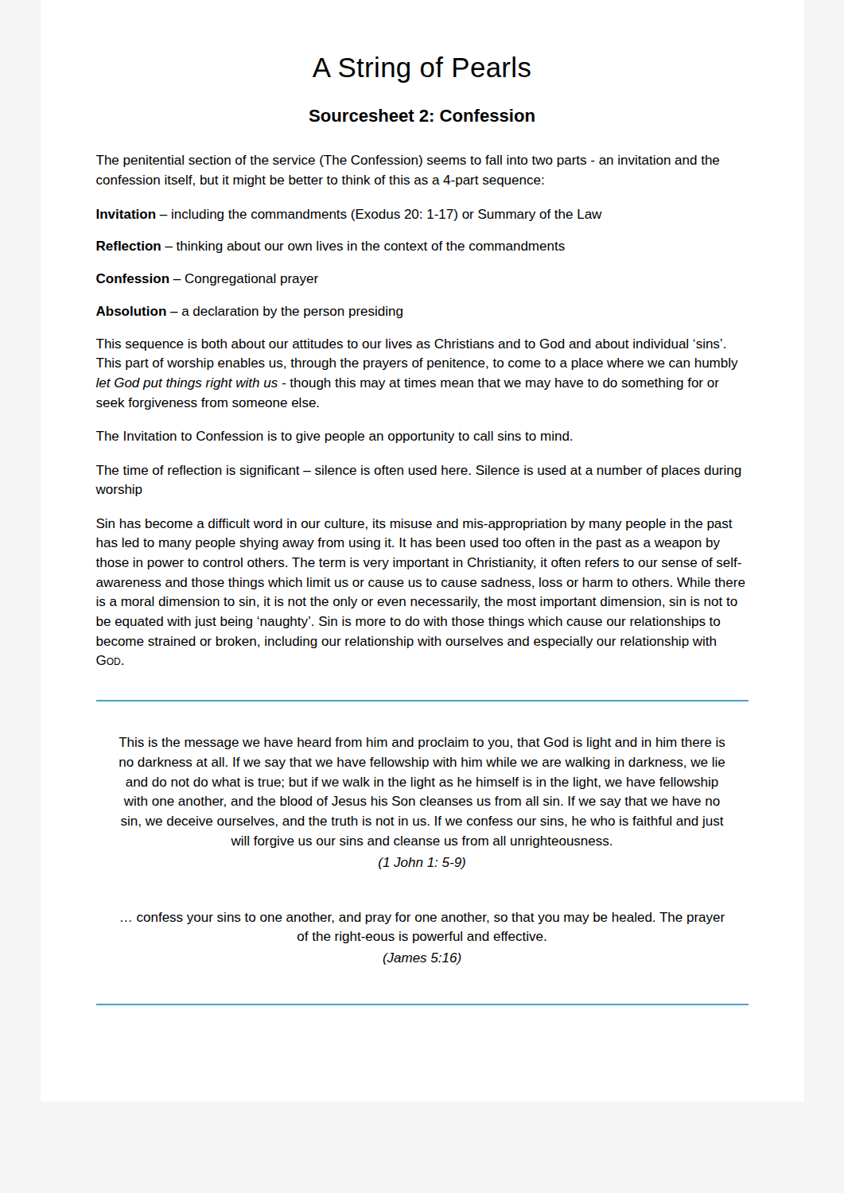A String of Pearls
Sourcesheet 2: Confession
The penitential section of the service (The Confession) seems to fall into two parts - an invitation and the confession itself, but it might be better to think of this as a 4-part sequence:
Invitation – including the commandments (Exodus 20: 1-17) or Summary of the Law
Reflection – thinking about our own lives in the context of the commandments
Confession – Congregational prayer
Absolution – a declaration by the person presiding
This sequence is both about our attitudes to our lives as Christians and to God and about individual ‘sins’. This part of worship enables us, through the prayers of penitence, to come to a place where we can humbly let God put things right with us - though this may at times mean that we may have to do something for or seek forgiveness from someone else.
The Invitation to Confession is to give people an opportunity to call sins to mind.
The time of reflection is significant – silence is often used here. Silence is used at a number of places during worship
Sin has become a difficult word in our culture, its misuse and mis-appropriation by many people in the past has led to many people shying away from using it. It has been used too often in the past as a weapon by those in power to control others. The term is very important in Christianity, it often refers to our sense of self-awareness and those things which limit us or cause us to cause sadness, loss or harm to others. While there is a moral dimension to sin, it is not the only or even necessarily, the most important dimension, sin is not to be equated with just being ‘naughty’. Sin is more to do with those things which cause our relationships to become strained or broken, including our relationship with ourselves and especially our relationship with God.
This is the message we have heard from him and proclaim to you, that God is light and in him there is no darkness at all. If we say that we have fellowship with him while we are walking in darkness, we lie and do not do what is true; but if we walk in the light as he himself is in the light, we have fellowship with one another, and the blood of Jesus his Son cleanses us from all sin. If we say that we have no sin, we deceive ourselves, and the truth is not in us. If we confess our sins, he who is faithful and just will forgive us our sins and cleanse us from all unrighteousness.
(1 John 1: 5-9)
… confess your sins to one another, and pray for one another, so that you may be healed. The prayer of the right-eous is powerful and effective.
(James 5:16)